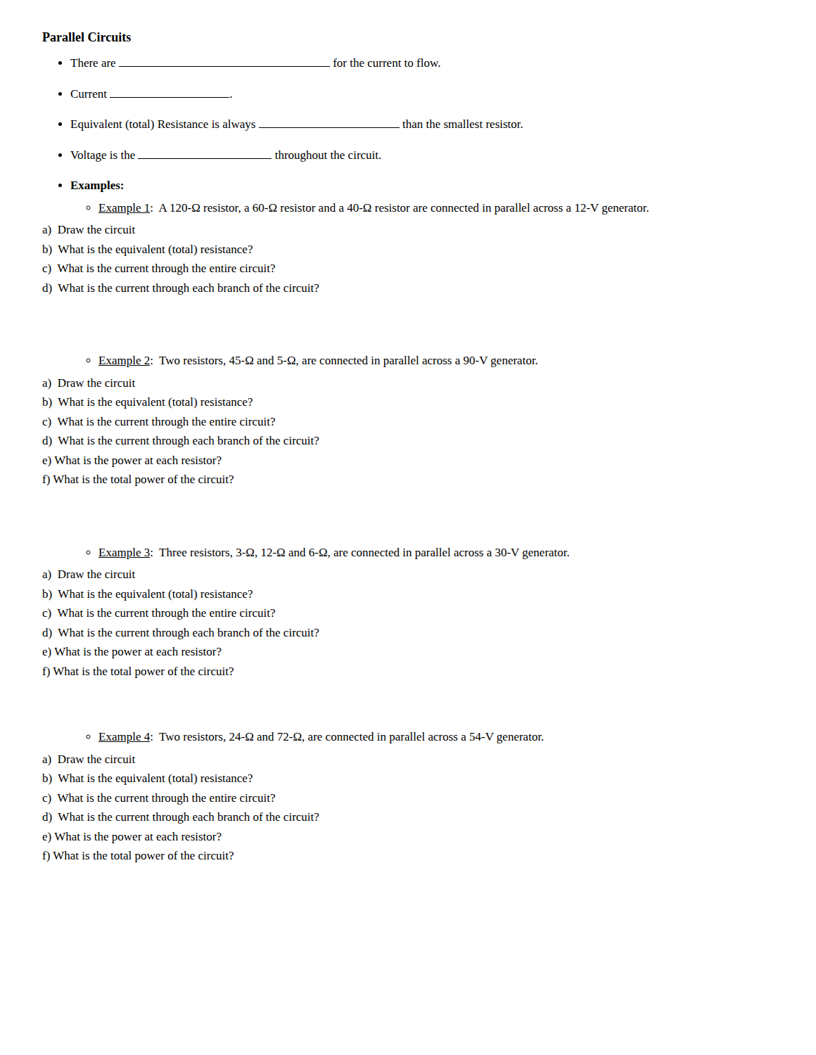Parallel Circuits
There are for the current to flow.
Current .
Equivalent (total) Resistance is always than the smallest resistor.
Voltage is the throughout the circuit.
Examples:
Example 1: A 120-Ω resistor, a 60-Ω resistor and a 40-Ω resistor are connected in parallel across a 12-V generator.
a) Draw the circuit
b) What is the equivalent (total) resistance?
c) What is the current through the entire circuit?
d) What is the current through each branch of the circuit?
Example 2: Two resistors, 45-Ω and 5-Ω, are connected in parallel across a 90-V generator.
a) Draw the circuit
b) What is the equivalent (total) resistance?
c) What is the current through the entire circuit?
d) What is the current through each branch of the circuit?
e) What is the power at each resistor?
f) What is the total power of the circuit?
Example 3: Three resistors, 3-Ω, 12-Ω and 6-Ω, are connected in parallel across a 30-V generator.
a) Draw the circuit
b) What is the equivalent (total) resistance?
c) What is the current through the entire circuit?
d) What is the current through each branch of the circuit?
e) What is the power at each resistor?
f) What is the total power of the circuit?
Example 4: Two resistors, 24-Ω and 72-Ω, are connected in parallel across a 54-V generator.
a) Draw the circuit
b) What is the equivalent (total) resistance?
c) What is the current through the entire circuit?
d) What is the current through each branch of the circuit?
e) What is the power at each resistor?
f) What is the total power of the circuit?